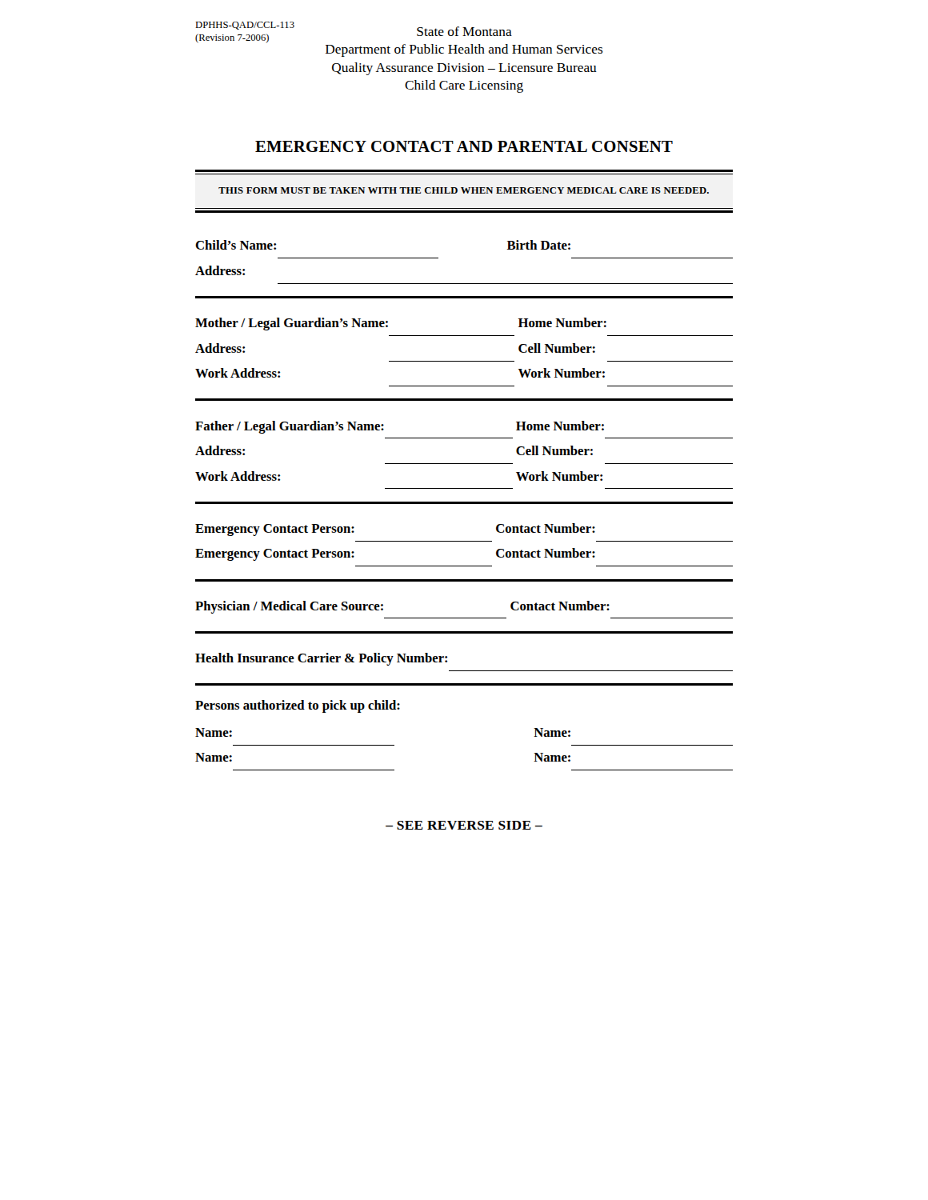DPHHS-QAD/CCL-113
(Revision 7-2006)
State of Montana
Department of Public Health and Human Services
Quality Assurance Division – Licensure Bureau
Child Care Licensing
EMERGENCY CONTACT AND PARENTAL CONSENT
THIS FORM MUST BE TAKEN WITH THE CHILD WHEN EMERGENCY MEDICAL CARE IS NEEDED.
| Child’s Name: | | | Birth Date: | |
| Address: | |
| Mother / Legal Guardian’s Name: | | | Home Number: | |
| Address: | | | Cell Number: | |
| Work Address: | | | Work Number: | |
| Father / Legal Guardian’s Name: | | | Home Number: | |
| Address: | | | Cell Number: | |
| Work Address: | | | Work Number: | |
| Emergency Contact Person: | | | Contact Number: | |
| Emergency Contact Person: | | | Contact Number: | |
| Physician / Medical Care Source: | | | Contact Number: | |
| Health Insurance Carrier & Policy Number: | |
Persons authorized to pick up child:
| Name: | | | Name: | |
| Name: | | | Name: | |
– SEE REVERSE SIDE –